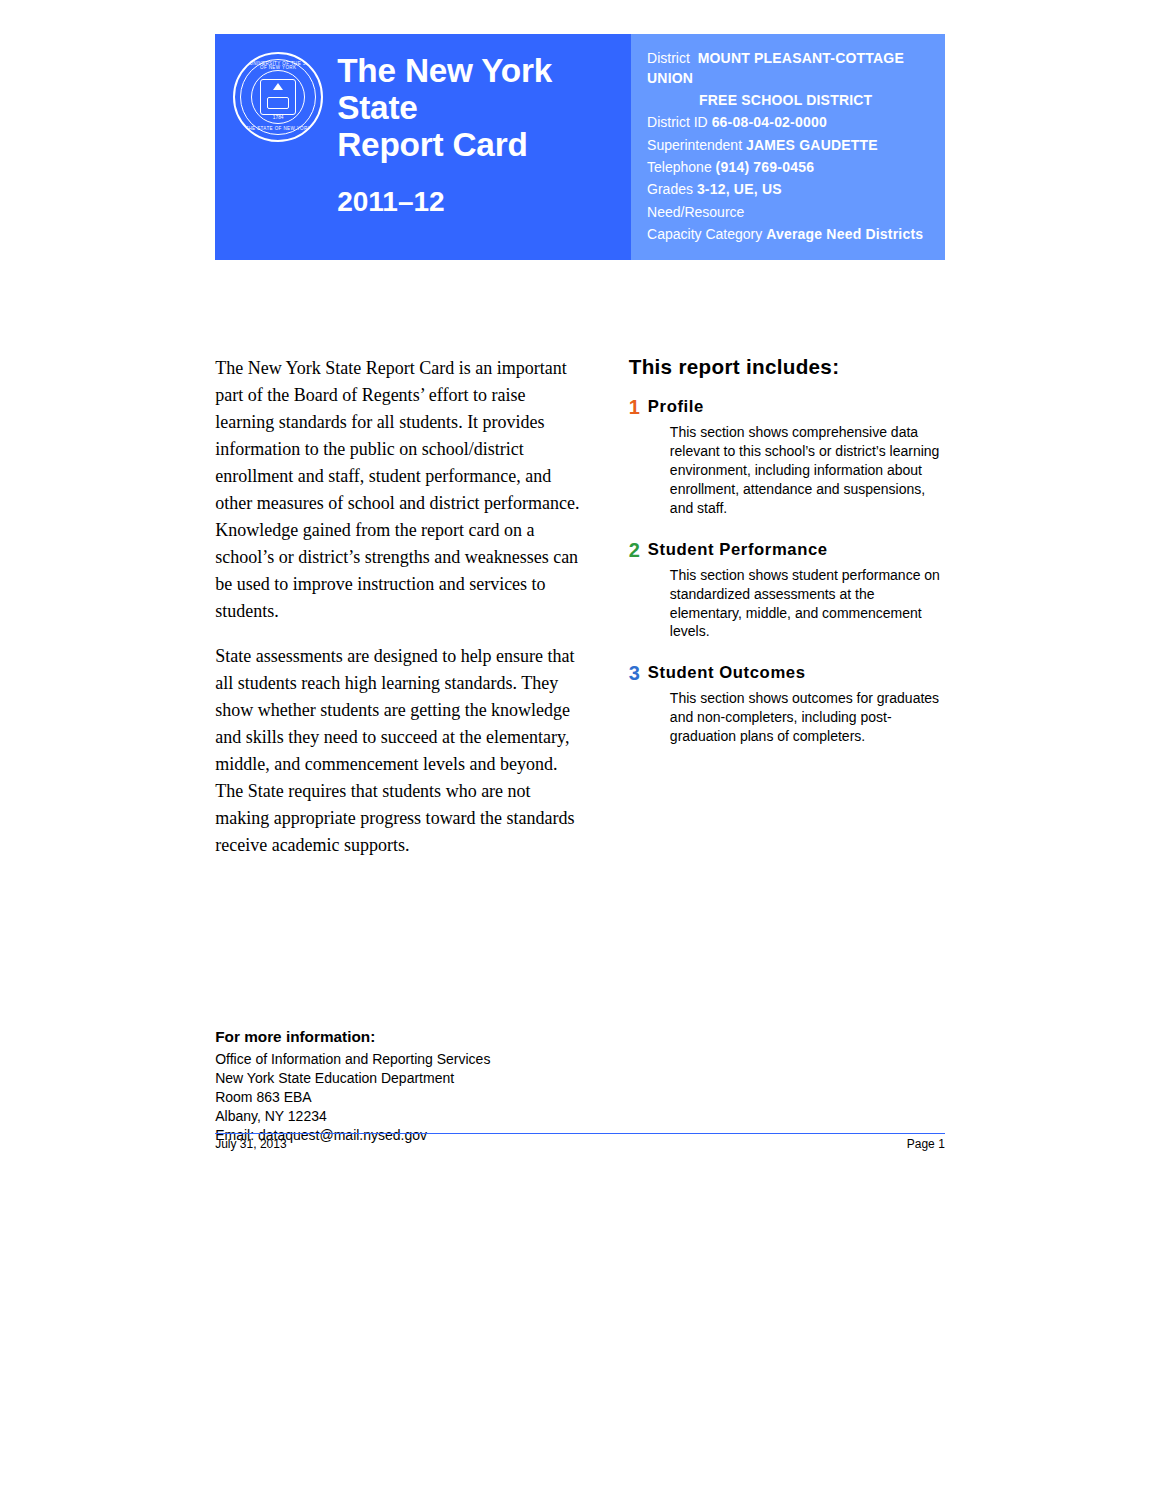THE UNIVERSITY OF THE STATE OF NEW YORK
1784
THE STATE OF NEW YORK
The New York State
Report Card
2011–12
District MOUNT PLEASANT-COTTAGE UNION
FREE SCHOOL DISTRICT
District ID 66-08-04-02-0000
Superintendent JAMES GAUDETTE
Telephone (914) 769-0456
Grades 3-12, UE, US
Need/Resource
Capacity Category Average Need Districts
The New York State Report Card is an important part of the Board of Regents’ effort to raise learning standards for all students. It provides information to the public on school/district enrollment and staff, student performance, and other measures of school and district performance. Knowledge gained from the report card on a school’s or district’s strengths and weaknesses can be used to improve instruction and services to students.
State assessments are designed to help ensure that all students reach high learning standards. They show whether students are getting the knowledge and skills they need to succeed at the elementary, middle, and commencement levels and beyond. The State requires that students who are not making appropriate progress toward the standards receive academic supports.
This report includes:
1
Profile
This section shows comprehensive data relevant to this school’s or district’s learning environment, including information about enrollment, attendance and suspensions, and staff.
2
Student Performance
This section shows student performance on standardized assessments at the elementary, middle, and commencement levels.
3
Student Outcomes
This section shows outcomes for graduates and non-completers, including post-graduation plans of completers.
For more information:
Office of Information and Reporting Services
New York State Education Department
Room 863 EBA
Albany, NY 12234
Email: dataquest@mail.nysed.gov
July 31, 2013
Page 1